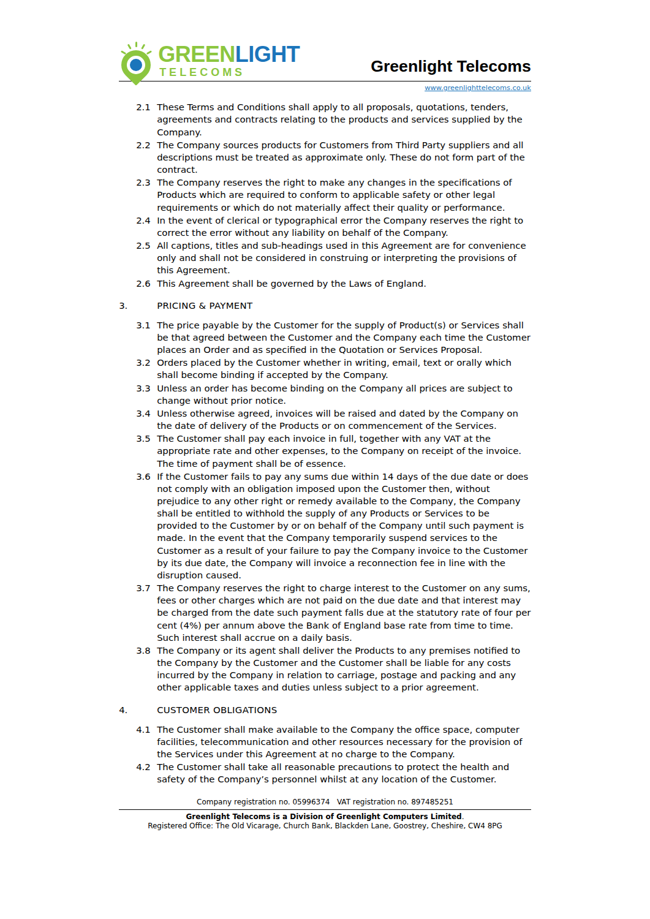GREEN LIGHT
TELECOMS
Greenlight Telecoms
www.greenlighttelecoms.co.uk
2.1
These Terms and Conditions shall apply to all proposals, quotations, tenders, agreements and contracts relating to the products and services supplied by the Company.
2.2
The Company sources products for Customers from Third Party suppliers and all descriptions must be treated as approximate only. These do not form part of the contract.
2.3
The Company reserves the right to make any changes in the specifications of Products which are required to conform to applicable safety or other legal requirements or which do not materially affect their quality or performance.
2.4
In the event of clerical or typographical error the Company reserves the right to correct the error without any liability on behalf of the Company.
2.5
All captions, titles and sub-headings used in this Agreement are for convenience only and shall not be considered in construing or interpreting the provisions of this Agreement.
2.6
This Agreement shall be governed by the Laws of England.
3.
PRICING & PAYMENT
3.1
The price payable by the Customer for the supply of Product(s) or Services shall be that agreed between the Customer and the Company each time the Customer places an Order and as specified in the Quotation or Services Proposal.
3.2
Orders placed by the Customer whether in writing, email, text or orally which shall become binding if accepted by the Company.
3.3
Unless an order has become binding on the Company all prices are subject to change without prior notice.
3.4
Unless otherwise agreed, invoices will be raised and dated by the Company on the date of delivery of the Products or on commencement of the Services.
3.5
The Customer shall pay each invoice in full, together with any VAT at the appropriate rate and other expenses, to the Company on receipt of the invoice. The time of payment shall be of essence.
3.6
If the Customer fails to pay any sums due within 14 days of the due date or does not comply with an obligation imposed upon the Customer then, without prejudice to any other right or remedy available to the Company, the Company shall be entitled to withhold the supply of any Products or Services to be provided to the Customer by or on behalf of the Company until such payment is made. In the event that the Company temporarily suspend services to the Customer as a result of your failure to pay the Company invoice to the Customer by its due date, the Company will invoice a reconnection fee in line with the disruption caused.
3.7
The Company reserves the right to charge interest to the Customer on any sums, fees or other charges which are not paid on the due date and that interest may be charged from the date such payment falls due at the statutory rate of four per cent (4%) per annum above the Bank of England base rate from time to time. Such interest shall accrue on a daily basis.
3.8
The Company or its agent shall deliver the Products to any premises notified to the Company by the Customer and the Customer shall be liable for any costs incurred by the Company in relation to carriage, postage and packing and any other applicable taxes and duties unless subject to a prior agreement.
4.
CUSTOMER OBLIGATIONS
4.1
The Customer shall make available to the Company the office space, computer facilities, telecommunication and other resources necessary for the provision of the Services under this Agreement at no charge to the Company.
4.2
The Customer shall take all reasonable precautions to protect the health and safety of the Company’s personnel whilst at any location of the Customer.
Company registration no. 05996374 VAT registration no. 897485251
Greenlight Telecoms is a Division of Greenlight Computers Limited.
Registered Office: The Old Vicarage, Church Bank, Blackden Lane, Goostrey, Cheshire, CW4 8PG